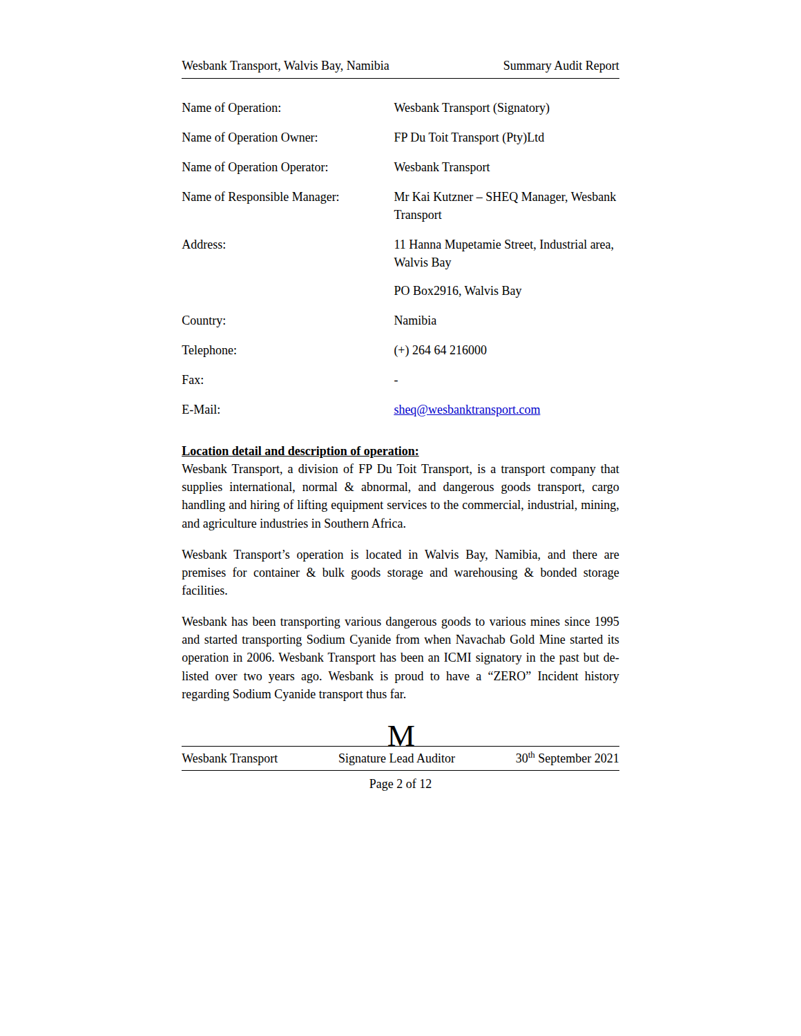Wesbank Transport, Walvis Bay, Namibia
Summary Audit Report
| Name of Operation: | Wesbank Transport (Signatory) |
| Name of Operation Owner: | FP Du Toit Transport (Pty)Ltd |
| Name of Operation Operator: | Wesbank Transport |
| Name of Responsible Manager: | Mr Kai Kutzner – SHEQ Manager, Wesbank Transport |
| Address: | 11 Hanna Mupetamie Street, Industrial area, Walvis Bay PO Box2916, Walvis Bay |
| Country: | Namibia |
| Telephone: | (+) 264 64 216000 |
| Fax: | - |
| E-Mail: | sheq@wesbanktransport.com |
Location detail and description of operation:
Wesbank Transport, a division of FP Du Toit Transport, is a transport company that supplies international, normal & abnormal, and dangerous goods transport, cargo handling and hiring of lifting equipment services to the commercial, industrial, mining, and agriculture industries in Southern Africa.
Wesbank Transport’s operation is located in Walvis Bay, Namibia, and there are premises for container & bulk goods storage and warehousing & bonded storage facilities.
Wesbank has been transporting various dangerous goods to various mines since 1995 and started transporting Sodium Cyanide from when Navachab Gold Mine started its operation in 2006. Wesbank Transport has been an ICMI signatory in the past but de-listed over two years ago. Wesbank is proud to have a “ZERO” Incident history regarding Sodium Cyanide transport thus far.
M
Wesbank Transport
Signature Lead Auditor
30th September 2021
Page 2 of 12